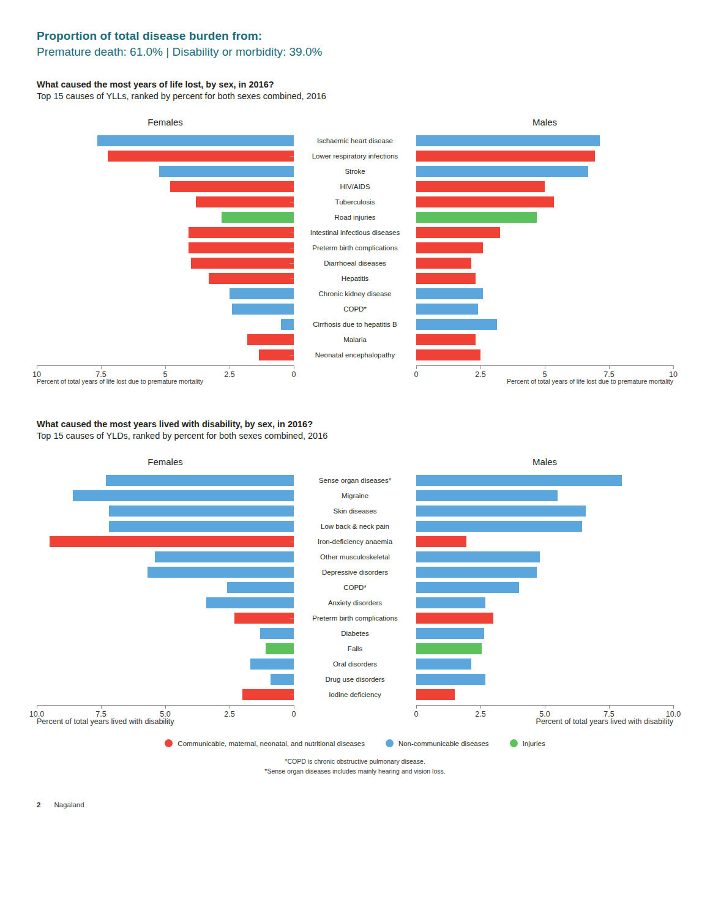Proportion of total disease burden from:
Premature death: 61.0% | Disability or morbidity: 39.0%
What caused the most years of life lost, by sex, in 2016?
Top 15 causes of YLLs, ranked by percent for both sexes combined, 2016
Females
Males
Ischaemic heart disease
Lower respiratory infections
Stroke
HIV/AIDS
Tuberculosis
Road injuries
Intestinal infectious diseases
Preterm birth complications
Diarrhoeal diseases
Hepatitis
Chronic kidney disease
COPD*
Cirrhosis due to hepatitis B
Malaria
Neonatal encephalopathy
10
7.5
5
2.5
0
Percent of total years of life lost due to premature mortality
0
2.5
5
7.5
10
Percent of total years of life lost due to premature mortality
What caused the most years lived with disability, by sex, in 2016?
Top 15 causes of YLDs, ranked by percent for both sexes combined, 2016
Females
Males
Sense organ diseases*
Migraine
Skin diseases
Low back & neck pain
Iron-deficiency anaemia
Other musculoskeletal
Depressive disorders
COPD*
Anxiety disorders
Preterm birth complications
Diabetes
Falls
Oral disorders
Drug use disorders
Iodine deficiency
10.0
7.5
5.0
2.5
0
Percent of total years lived with disability
0
2.5
5.0
7.5
10.0
Percent of total years lived with disability
Communicable, maternal, neonatal, and nutritional diseases
Non-communicable diseases
Injuries
*COPD is chronic obstructive pulmonary disease.
*Sense organ diseases includes mainly hearing and vision loss.
2 Nagaland